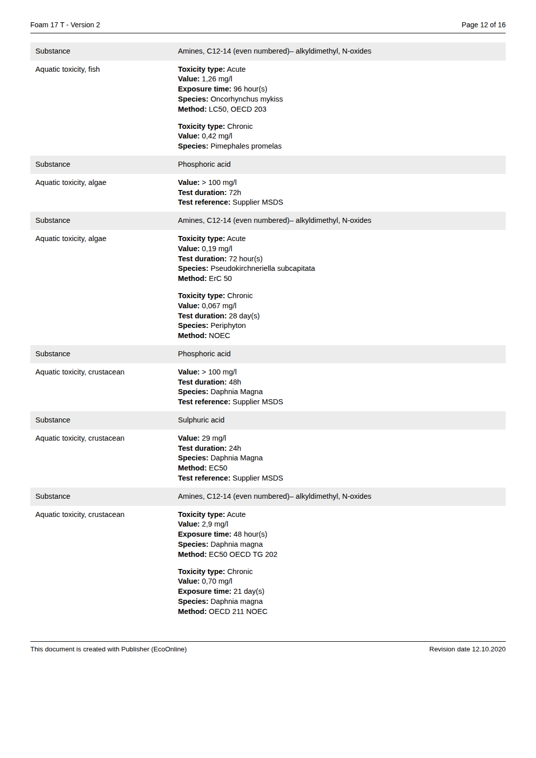Foam 17 T - Version 2 Page 12 of 16
| Substance | Amines, C12-14 (even numbered)– alkyldimethyl, N-oxides |
| Aquatic toxicity, fish | Toxicity type: Acute Value: 1,26 mg/l Exposure time: 96 hour(s) Species: Oncorhynchus mykiss Method: LC50, OECD 203 Toxicity type: Chronic Value: 0,42 mg/l Species: Pimephales promelas |
| Substance | Phosphoric acid |
| Aquatic toxicity, algae | Value: > 100 mg/l Test duration: 72h Test reference: Supplier MSDS |
| Substance | Amines, C12-14 (even numbered)– alkyldimethyl, N-oxides |
| Aquatic toxicity, algae | Toxicity type: Acute Value: 0,19 mg/l Test duration: 72 hour(s) Species: Pseudokirchneriella subcapitata Method: ErC 50 Toxicity type: Chronic Value: 0,067 mg/l Test duration: 28 day(s) Species: Periphyton Method: NOEC |
| Substance | Phosphoric acid |
| Aquatic toxicity, crustacean | Value: > 100 mg/l Test duration: 48h Species: Daphnia Magna Test reference: Supplier MSDS |
| Substance | Sulphuric acid |
| Aquatic toxicity, crustacean | Value: 29 mg/l Test duration: 24h Species: Daphnia Magna Method: EC50 Test reference: Supplier MSDS |
| Substance | Amines, C12-14 (even numbered)– alkyldimethyl, N-oxides |
| Aquatic toxicity, crustacean | Toxicity type: Acute Value: 2,9 mg/l Exposure time: 48 hour(s) Species: Daphnia magna Method: EC50 OECD TG 202 Toxicity type: Chronic Value: 0,70 mg/l Exposure time: 21 day(s) Species: Daphnia magna Method: OECD 211 NOEC |
This document is created with Publisher (EcoOnline) Revision date 12.10.2020